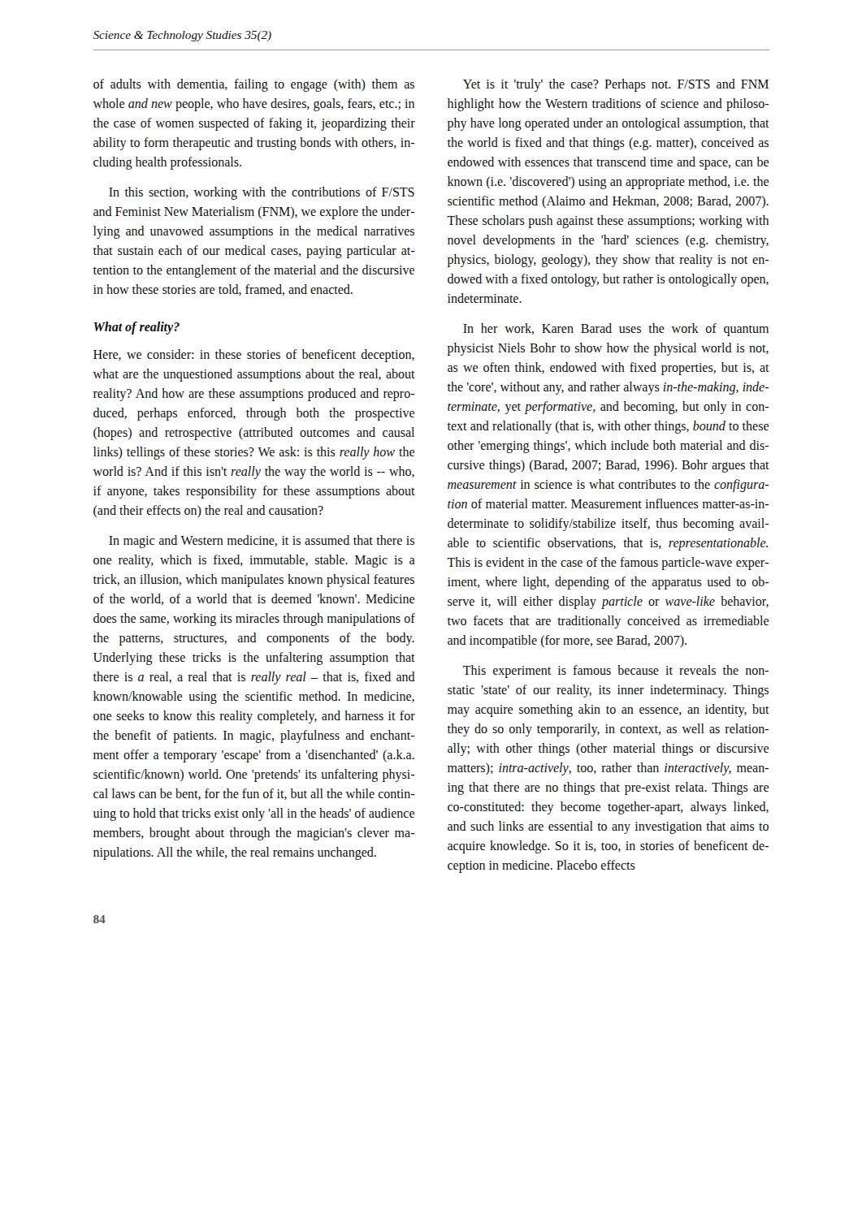Science & Technology Studies 35(2)
of adults with dementia, failing to engage (with) them as whole and new people, who have desires, goals, fears, etc.; in the case of women suspected of faking it, jeopardizing their ability to form therapeutic and trusting bonds with others, including health professionals.
In this section, working with the contributions of F/STS and Feminist New Materialism (FNM), we explore the underlying and unavowed assumptions in the medical narratives that sustain each of our medical cases, paying particular attention to the entanglement of the material and the discursive in how these stories are told, framed, and enacted.
What of reality?
Here, we consider: in these stories of beneficent deception, what are the unquestioned assumptions about the real, about reality? And how are these assumptions produced and reproduced, perhaps enforced, through both the prospective (hopes) and retrospective (attributed outcomes and causal links) tellings of these stories? We ask: is this really how the world is? And if this isn't really the way the world is -- who, if anyone, takes responsibility for these assumptions about (and their effects on) the real and causation?
In magic and Western medicine, it is assumed that there is one reality, which is fixed, immutable, stable. Magic is a trick, an illusion, which manipulates known physical features of the world, of a world that is deemed 'known'. Medicine does the same, working its miracles through manipulations of the patterns, structures, and components of the body. Underlying these tricks is the unfaltering assumption that there is a real, a real that is really real – that is, fixed and known/knowable using the scientific method. In medicine, one seeks to know this reality completely, and harness it for the benefit of patients. In magic, playfulness and enchantment offer a temporary 'escape' from a 'disenchanted' (a.k.a. scientific/known) world. One 'pretends' its unfaltering physical laws can be bent, for the fun of it, but all the while continuing to hold that tricks exist only 'all in the heads' of audience members, brought about through the magician's clever manipulations. All the while, the real remains unchanged.
Yet is it 'truly' the case? Perhaps not. F/STS and FNM highlight how the Western traditions of science and philosophy have long operated under an ontological assumption, that the world is fixed and that things (e.g. matter), conceived as endowed with essences that transcend time and space, can be known (i.e. 'discovered') using an appropriate method, i.e. the scientific method (Alaimo and Hekman, 2008; Barad, 2007). These scholars push against these assumptions; working with novel developments in the 'hard' sciences (e.g. chemistry, physics, biology, geology), they show that reality is not endowed with a fixed ontology, but rather is ontologically open, indeterminate.
In her work, Karen Barad uses the work of quantum physicist Niels Bohr to show how the physical world is not, as we often think, endowed with fixed properties, but is, at the 'core', without any, and rather always in-the-making, indeterminate, yet performative, and becoming, but only in context and relationally (that is, with other things, bound to these other 'emerging things', which include both material and discursive things) (Barad, 2007; Barad, 1996). Bohr argues that measurement in science is what contributes to the configuration of material matter. Measurement influences matter-as-indeterminate to solidify/stabilize itself, thus becoming available to scientific observations, that is, representationable. This is evident in the case of the famous particle-wave experiment, where light, depending of the apparatus used to observe it, will either display particle or wave-like behavior, two facets that are traditionally conceived as irremediable and incompatible (for more, see Barad, 2007).
This experiment is famous because it reveals the non-static 'state' of our reality, its inner indeterminacy. Things may acquire something akin to an essence, an identity, but they do so only temporarily, in context, as well as relationally; with other things (other material things or discursive matters); intra-actively, too, rather than interactively, meaning that there are no things that pre-exist relata. Things are co-constituted: they become together-apart, always linked, and such links are essential to any investigation that aims to acquire knowledge. So it is, too, in stories of beneficent deception in medicine. Placebo effects
84